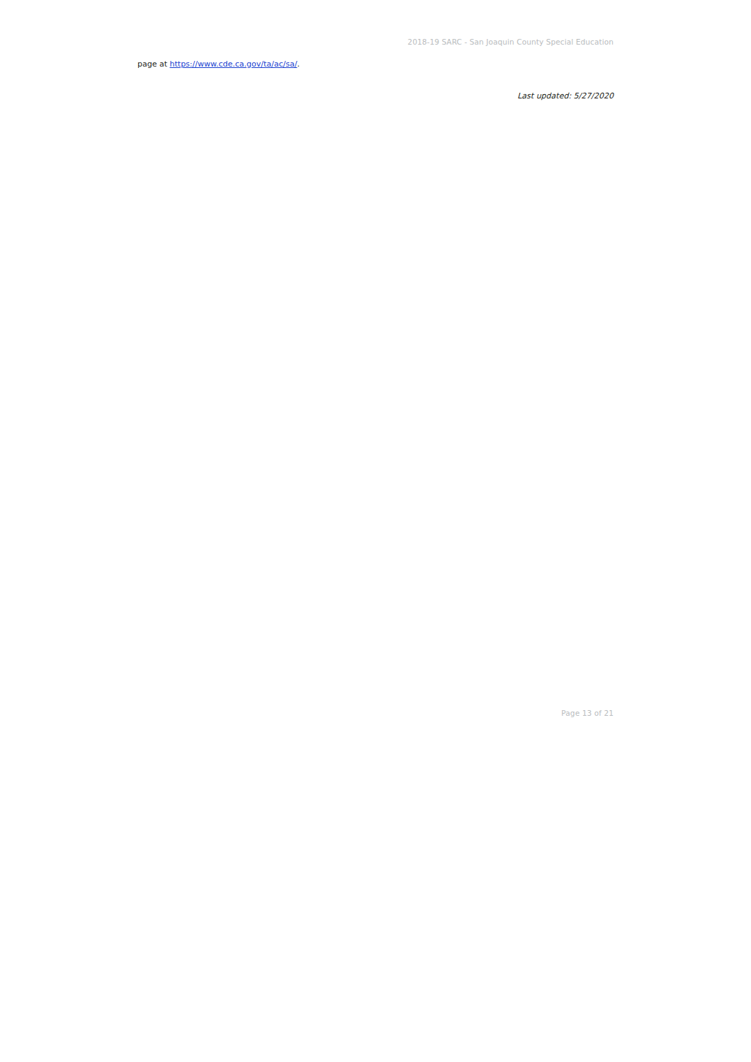2018-19 SARC - San Joaquin County Special Education
page at https://www.cde.ca.gov/ta/ac/sa/.
Last updated: 5/27/2020
Page 13 of 21